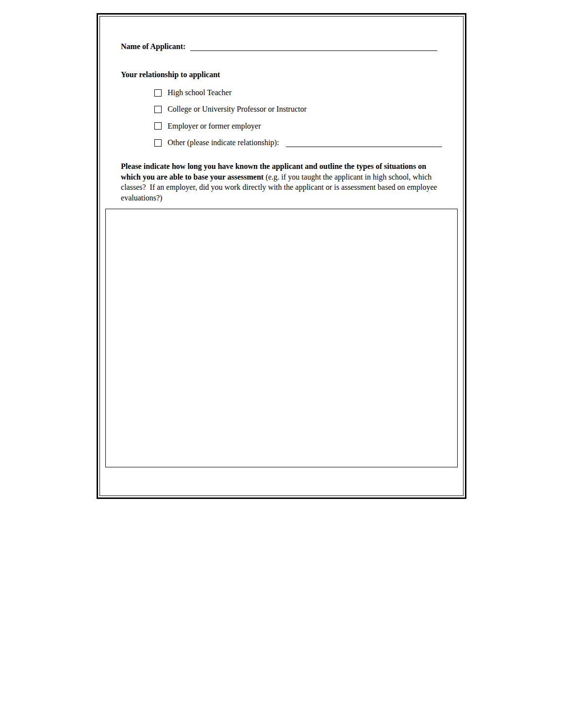Name of Applicant:
Your relationship to applicant
High school Teacher
College or University Professor or Instructor
Employer or former employer
Other (please indicate relationship):
Please indicate how long you have known the applicant and outline the types of situations on which you are able to base your assessment (e.g. if you taught the applicant in high school, which classes? If an employer, did you work directly with the applicant or is assessment based on employee evaluations?)